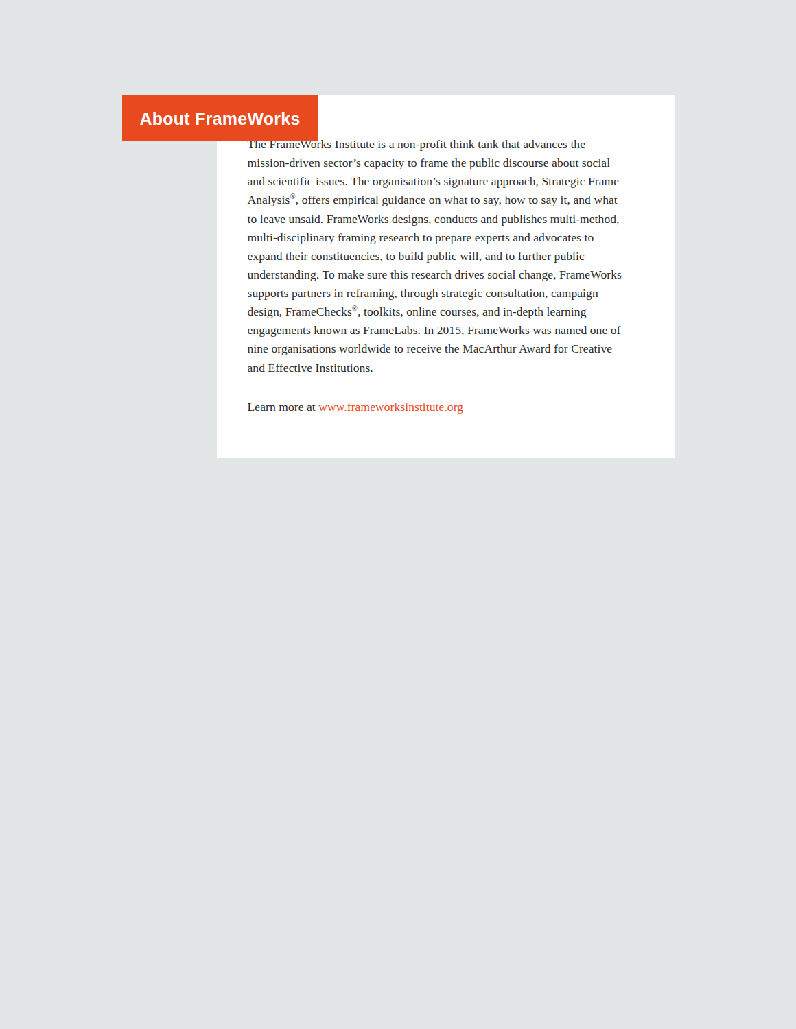About FrameWorks
The FrameWorks Institute is a non-profit think tank that advances the mission-driven sector’s capacity to frame the public discourse about social and scientific issues. The organisation’s signature approach, Strategic Frame Analysis®, offers empirical guidance on what to say, how to say it, and what to leave unsaid. FrameWorks designs, conducts and publishes multi-method, multi-disciplinary framing research to prepare experts and advocates to expand their constituencies, to build public will, and to further public understanding. To make sure this research drives social change, FrameWorks supports partners in reframing, through strategic consultation, campaign design, FrameChecks®, toolkits, online courses, and in-depth learning engagements known as FrameLabs. In 2015, FrameWorks was named one of nine organisations worldwide to receive the MacArthur Award for Creative and Effective Institutions.
Learn more at www.frameworksinstitute.org